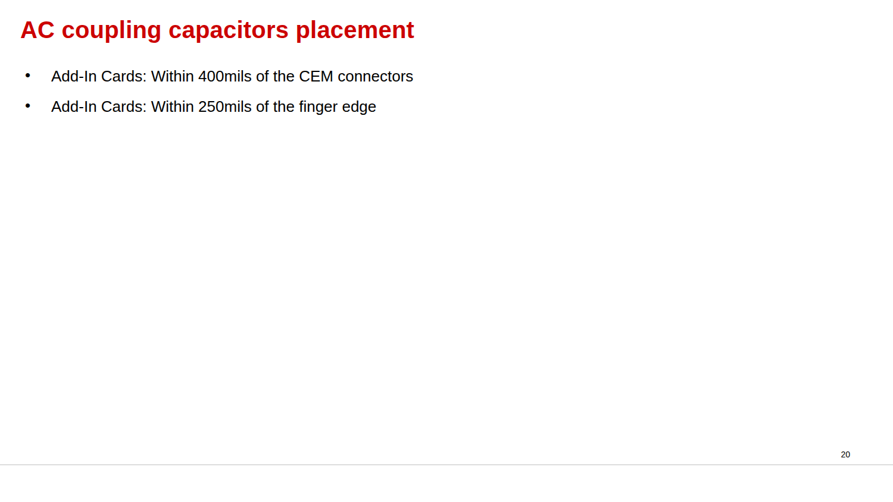AC coupling capacitors placement
Add-In Cards: Within 400mils of the CEM connectors
Add-In Cards: Within 250mils of the finger edge
20